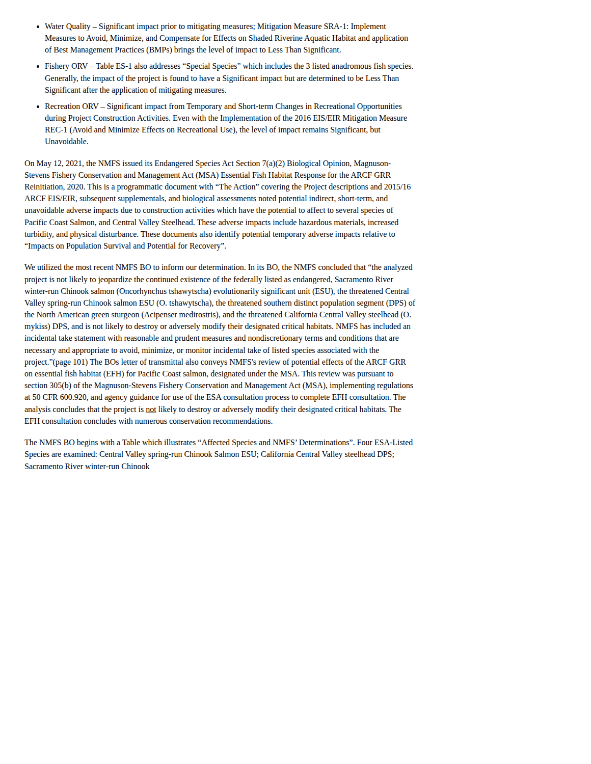Water Quality – Significant impact prior to mitigating measures; Mitigation Measure SRA-1: Implement Measures to Avoid, Minimize, and Compensate for Effects on Shaded Riverine Aquatic Habitat and application of Best Management Practices (BMPs) brings the level of impact to Less Than Significant.
Fishery ORV – Table ES-1 also addresses “Special Species” which includes the 3 listed anadromous fish species. Generally, the impact of the project is found to have a Significant impact but are determined to be Less Than Significant after the application of mitigating measures.
Recreation ORV – Significant impact from Temporary and Short-term Changes in Recreational Opportunities during Project Construction Activities. Even with the Implementation of the 2016 EIS/EIR Mitigation Measure REC-1 (Avoid and Minimize Effects on Recreational Use), the level of impact remains Significant, but Unavoidable.
On May 12, 2021, the NMFS issued its Endangered Species Act Section 7(a)(2) Biological Opinion, Magnuson-Stevens Fishery Conservation and Management Act (MSA) Essential Fish Habitat Response for the ARCF GRR Reinitiation, 2020. This is a programmatic document with “The Action” covering the Project descriptions and 2015/16 ARCF EIS/EIR, subsequent supplementals, and biological assessments noted potential indirect, short-term, and unavoidable adverse impacts due to construction activities which have the potential to affect to several species of Pacific Coast Salmon, and Central Valley Steelhead. These adverse impacts include hazardous materials, increased turbidity, and physical disturbance. These documents also identify potential temporary adverse impacts relative to “Impacts on Population Survival and Potential for Recovery”.
We utilized the most recent NMFS BO to inform our determination. In its BO, the NMFS concluded that “the analyzed project is not likely to jeopardize the continued existence of the federally listed as endangered, Sacramento River winter-run Chinook salmon (Oncorhynchus tshawytscha) evolutionarily significant unit (ESU), the threatened Central Valley spring-run Chinook salmon ESU (O. tshawytscha), the threatened southern distinct population segment (DPS) of the North American green sturgeon (Acipenser medirostris), and the threatened California Central Valley steelhead (O. mykiss) DPS, and is not likely to destroy or adversely modify their designated critical habitats. NMFS has included an incidental take statement with reasonable and prudent measures and nondiscretionary terms and conditions that are necessary and appropriate to avoid, minimize, or monitor incidental take of listed species associated with the project.”(page 101) The BOs letter of transmittal also conveys NMFS's review of potential effects of the ARCF GRR on essential fish habitat (EFH) for Pacific Coast salmon, designated under the MSA. This review was pursuant to section 305(b) of the Magnuson-Stevens Fishery Conservation and Management Act (MSA), implementing regulations at 50 CFR 600.920, and agency guidance for use of the ESA consultation process to complete EFH consultation. The analysis concludes that the project is not likely to destroy or adversely modify their designated critical habitats. The EFH consultation concludes with numerous conservation recommendations.
The NMFS BO begins with a Table which illustrates “Affected Species and NMFS’ Determinations”. Four ESA-Listed Species are examined: Central Valley spring-run Chinook Salmon ESU; California Central Valley steelhead DPS; Sacramento River winter-run Chinook